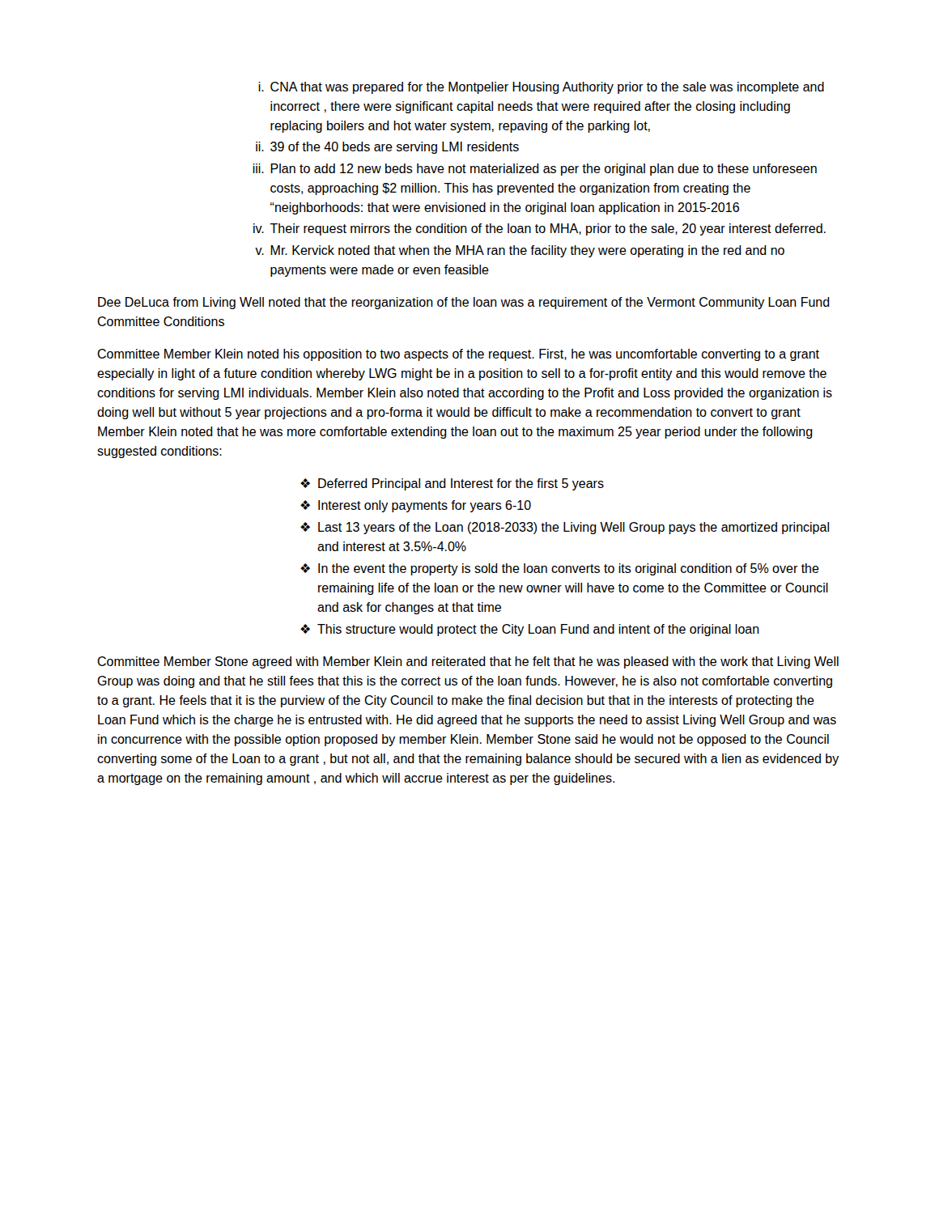CNA that was prepared for the Montpelier Housing Authority prior to the sale was incomplete and incorrect , there were significant capital needs that were required after the closing including replacing boilers and hot water system, repaving of the parking lot,
39 of the 40 beds are serving LMI residents
Plan to add 12 new beds have not materialized as per the original plan due to these unforeseen costs, approaching $2 million. This has prevented the organization from creating the “neighborhoods: that were envisioned in the original loan application in 2015-2016
Their request mirrors the condition of the loan to MHA, prior to the sale, 20 year interest deferred.
Mr. Kervick noted that when the MHA ran the facility they were operating in the red and no payments were made or even feasible
Dee DeLuca from Living Well noted that the reorganization of the loan was a requirement of the Vermont Community Loan Fund Committee Conditions
Committee Member Klein noted his opposition to two aspects of the request. First, he was uncomfortable converting to a grant especially in light of a future condition whereby LWG might be in a position to sell to a for-profit entity and this would remove the conditions for serving LMI individuals. Member Klein also noted that according to the Profit and Loss provided the organization is doing well but without 5 year projections and a pro-forma it would be difficult to make a recommendation to convert to grant Member Klein noted that he was more comfortable extending the loan out to the maximum 25 year period under the following suggested conditions:
Deferred Principal and Interest for the first 5 years
Interest only payments for years 6-10
Last 13 years of the Loan (2018-2033) the Living Well Group pays the amortized principal and interest at 3.5%-4.0%
In the event the property is sold the loan converts to its original condition of 5% over the remaining life of the loan or the new owner will have to come to the Committee or Council and ask for changes at that time
This structure would protect the City Loan Fund and intent of the original loan
Committee Member Stone agreed with Member Klein and reiterated that he felt that he was pleased with the work that Living Well Group was doing and that he still fees that this is the correct us of the loan funds. However, he is also not comfortable converting to a grant. He feels that it is the purview of the City Council to make the final decision but that in the interests of protecting the Loan Fund which is the charge he is entrusted with. He did agreed that he supports the need to assist Living Well Group and was in concurrence with the possible option proposed by member Klein. Member Stone said he would not be opposed to the Council converting some of the Loan to a grant , but not all, and that the remaining balance should be secured with a lien as evidenced by a mortgage on the remaining amount , and which will accrue interest as per the guidelines.